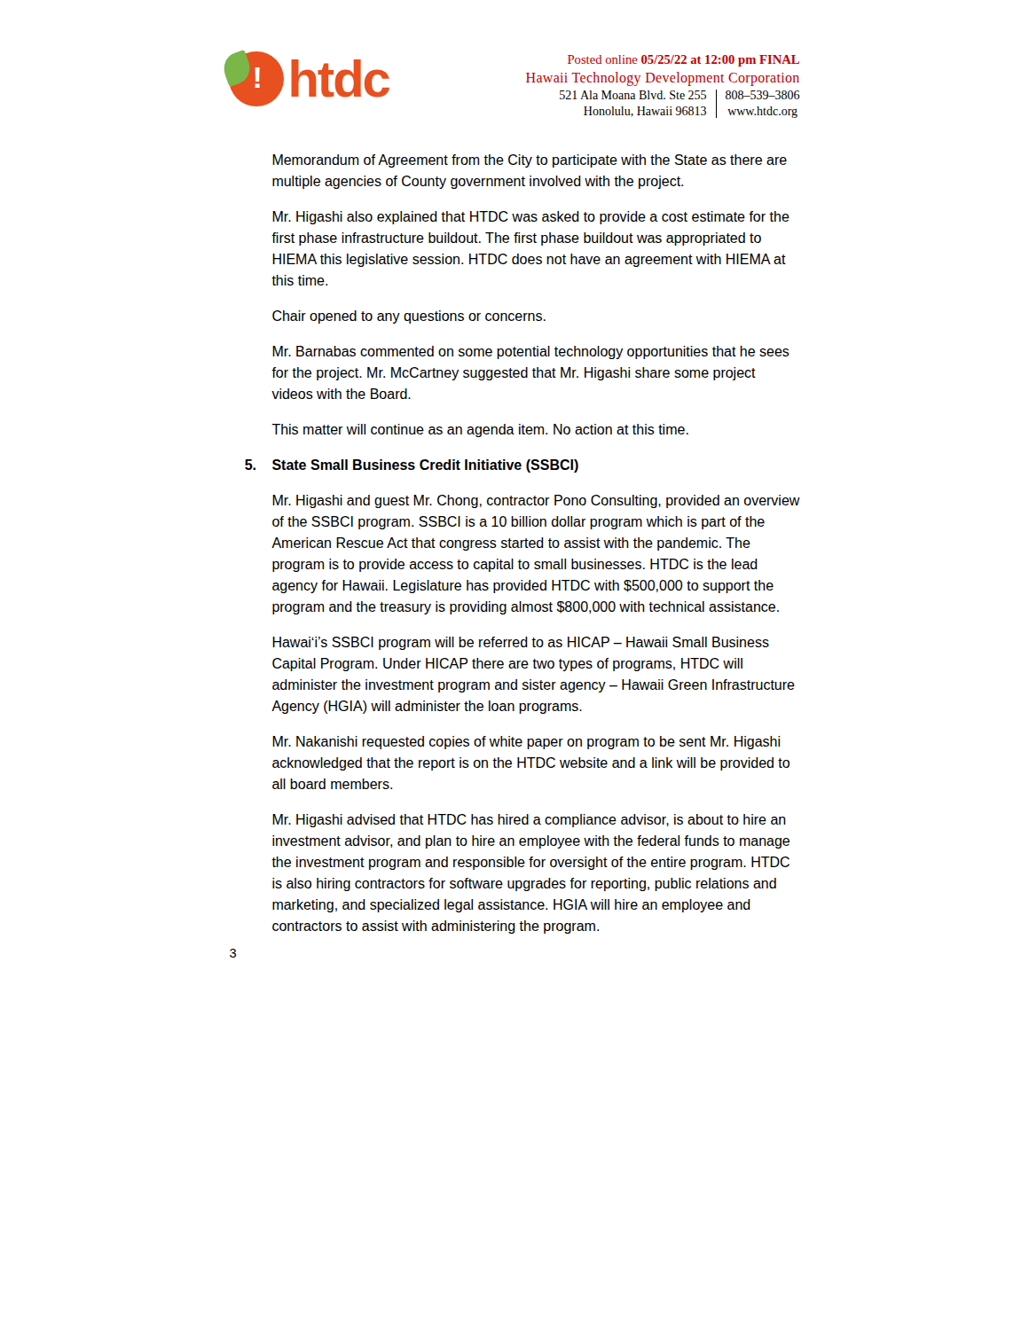!
htdc
Posted online 05/25/22 at 12:00 pm FINAL
Hawaii Technology Development Corporation
521 Ala Moana Blvd. Ste 255
Honolulu, Hawaii 96813
808–539–3806
www.htdc.org
Memorandum of Agreement from the City to participate with the State as there are multiple agencies of County government involved with the project.
Mr. Higashi also explained that HTDC was asked to provide a cost estimate for the first phase infrastructure buildout. The first phase buildout was appropriated to HIEMA this legislative session. HTDC does not have an agreement with HIEMA at this time.
Chair opened to any questions or concerns.
Mr. Barnabas commented on some potential technology opportunities that he sees for the project. Mr. McCartney suggested that Mr. Higashi share some project videos with the Board.
This matter will continue as an agenda item. No action at this time.
State Small Business Credit Initiative (SSBCI)
Mr. Higashi and guest Mr. Chong, contractor Pono Consulting, provided an overview of the SSBCI program. SSBCI is a 10 billion dollar program which is part of the American Rescue Act that congress started to assist with the pandemic. The program is to provide access to capital to small businesses. HTDC is the lead agency for Hawaii. Legislature has provided HTDC with $500,000 to support the program and the treasury is providing almost $800,000 with technical assistance.
Hawaiʻi’s SSBCI program will be referred to as HICAP – Hawaii Small Business Capital Program. Under HICAP there are two types of programs, HTDC will administer the investment program and sister agency – Hawaii Green Infrastructure Agency (HGIA) will administer the loan programs.
Mr. Nakanishi requested copies of white paper on program to be sent Mr. Higashi acknowledged that the report is on the HTDC website and a link will be provided to all board members.
Mr. Higashi advised that HTDC has hired a compliance advisor, is about to hire an investment advisor, and plan to hire an employee with the federal funds to manage the investment program and responsible for oversight of the entire program. HTDC is also hiring contractors for software upgrades for reporting, public relations and marketing, and specialized legal assistance. HGIA will hire an employee and contractors to assist with administering the program.
3